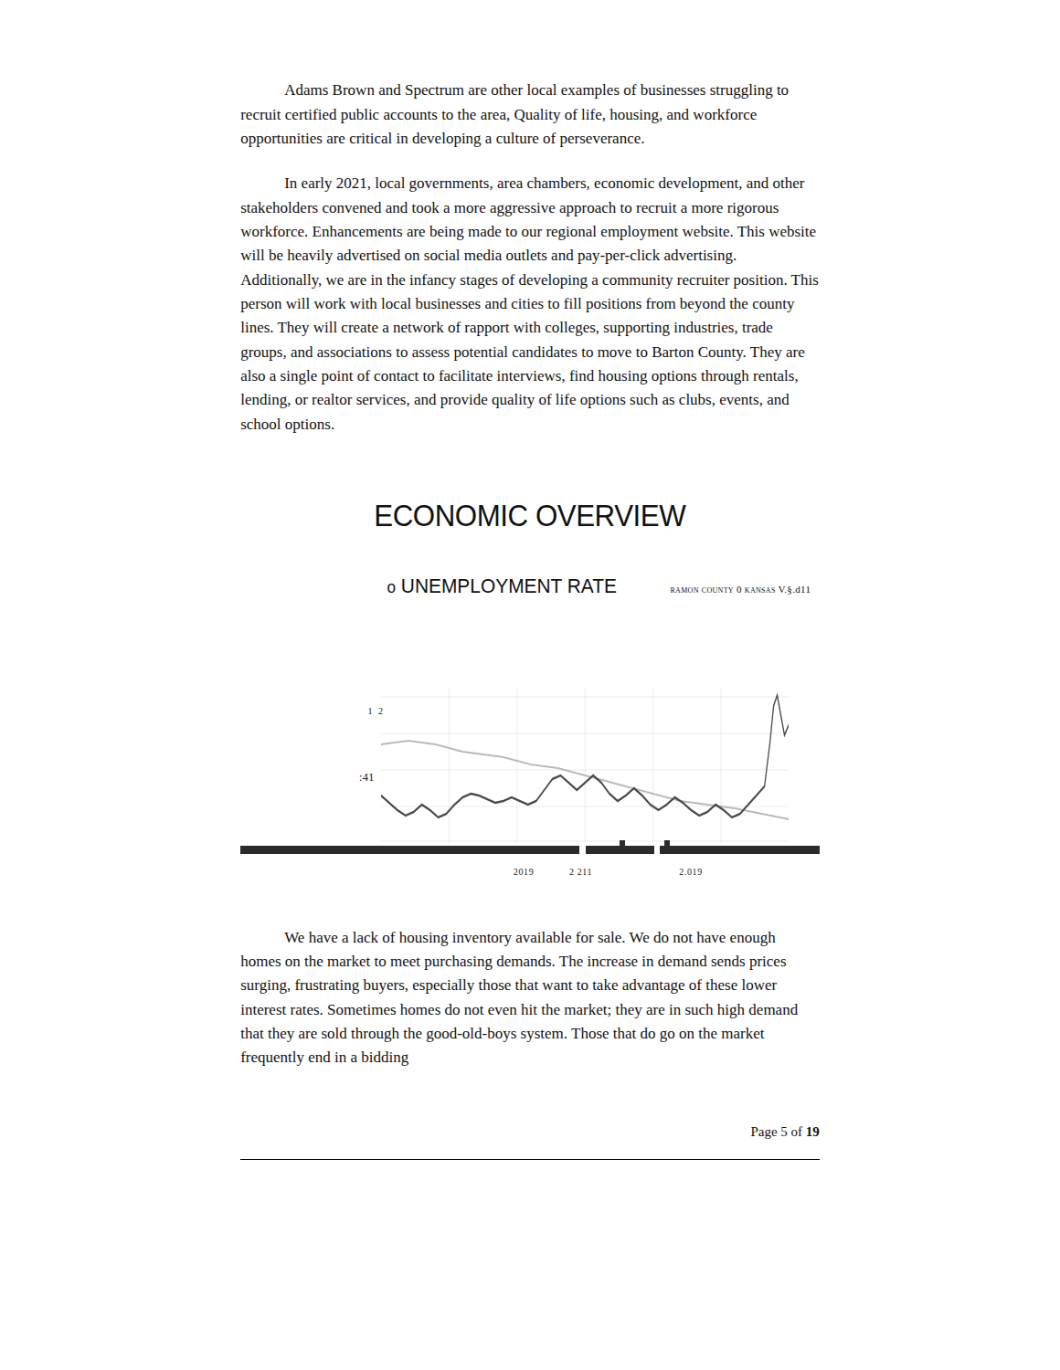Adams Brown and Spectrum are other local examples of businesses struggling to recruit certified public accounts to the area, Quality of life, housing, and workforce opportunities are critical in developing a culture of perseverance.
In early 2021, local governments, area chambers, economic development, and other stakeholders convened and took a more aggressive approach to recruit a more rigorous workforce. Enhancements are being made to our regional employment website. This website will be heavily advertised on social media outlets and pay-per-click advertising. Additionally, we are in the infancy stages of developing a community recruiter position. This person will work with local businesses and cities to fill positions from beyond the county lines. They will create a network of rapport with colleges, supporting industries, trade groups, and associations to assess potential candidates to move to Barton County. They are also a single point of contact to facilitate interviews, find housing options through rentals, lending, or realtor services, and provide quality of life options such as clubs, events, and school options.
ECONOMIC OVERVIEW
o UNEMPLOYMENT RATE
RAMON COUNTY 0 KANSAS V.§.d11
1 2
:41
2019 2 211 2.019
We have a lack of housing inventory available for sale. We do not have enough homes on the market to meet purchasing demands. The increase in demand sends prices surging, frustrating buyers, especially those that want to take advantage of these lower interest rates. Sometimes homes do not even hit the market; they are in such high demand that they are sold through the good-old-boys system. Those that do go on the market frequently end in a bidding
Page 5 of 19